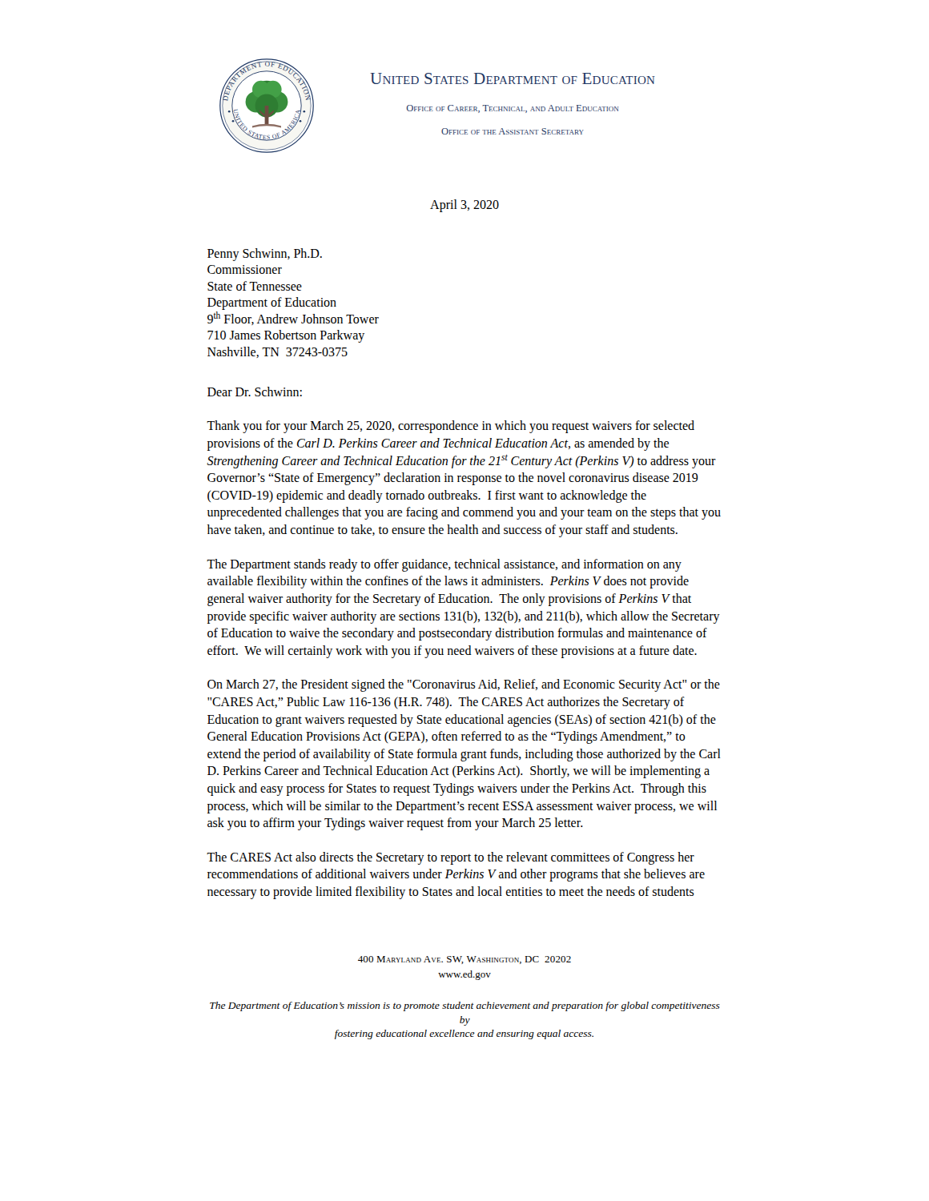DEPARTMENT OF EDUCATION UNITED STATES OF AMERICA
United States Department of Education
Office of Career, Technical, and Adult Education
Office of the Assistant Secretary
April 3, 2020
Penny Schwinn, Ph.D.
Commissioner
State of Tennessee
Department of Education
9th Floor, Andrew Johnson Tower
710 James Robertson Parkway
Nashville, TN 37243-0375
Dear Dr. Schwinn:
Thank you for your March 25, 2020, correspondence in which you request waivers for selected provisions of the Carl D. Perkins Career and Technical Education Act, as amended by the Strengthening Career and Technical Education for the 21st Century Act (Perkins V) to address your Governor’s “State of Emergency” declaration in response to the novel coronavirus disease 2019 (COVID-19) epidemic and deadly tornado outbreaks. I first want to acknowledge the unprecedented challenges that you are facing and commend you and your team on the steps that you have taken, and continue to take, to ensure the health and success of your staff and students.
The Department stands ready to offer guidance, technical assistance, and information on any available flexibility within the confines of the laws it administers. Perkins V does not provide general waiver authority for the Secretary of Education. The only provisions of Perkins V that provide specific waiver authority are sections 131(b), 132(b), and 211(b), which allow the Secretary of Education to waive the secondary and postsecondary distribution formulas and maintenance of effort. We will certainly work with you if you need waivers of these provisions at a future date.
On March 27, the President signed the "Coronavirus Aid, Relief, and Economic Security Act" or the "CARES Act,” Public Law 116-136 (H.R. 748). The CARES Act authorizes the Secretary of Education to grant waivers requested by State educational agencies (SEAs) of section 421(b) of the General Education Provisions Act (GEPA), often referred to as the “Tydings Amendment,” to extend the period of availability of State formula grant funds, including those authorized by the Carl D. Perkins Career and Technical Education Act (Perkins Act). Shortly, we will be implementing a quick and easy process for States to request Tydings waivers under the Perkins Act. Through this process, which will be similar to the Department’s recent ESSA assessment waiver process, we will ask you to affirm your Tydings waiver request from your March 25 letter.
The CARES Act also directs the Secretary to report to the relevant committees of Congress her recommendations of additional waivers under Perkins V and other programs that she believes are necessary to provide limited flexibility to States and local entities to meet the needs of students
400 Maryland Ave. SW, Washington, DC 20202
www.ed.gov
The Department of Education’s mission is to promote student achievement and preparation for global competitiveness by
fostering educational excellence and ensuring equal access.